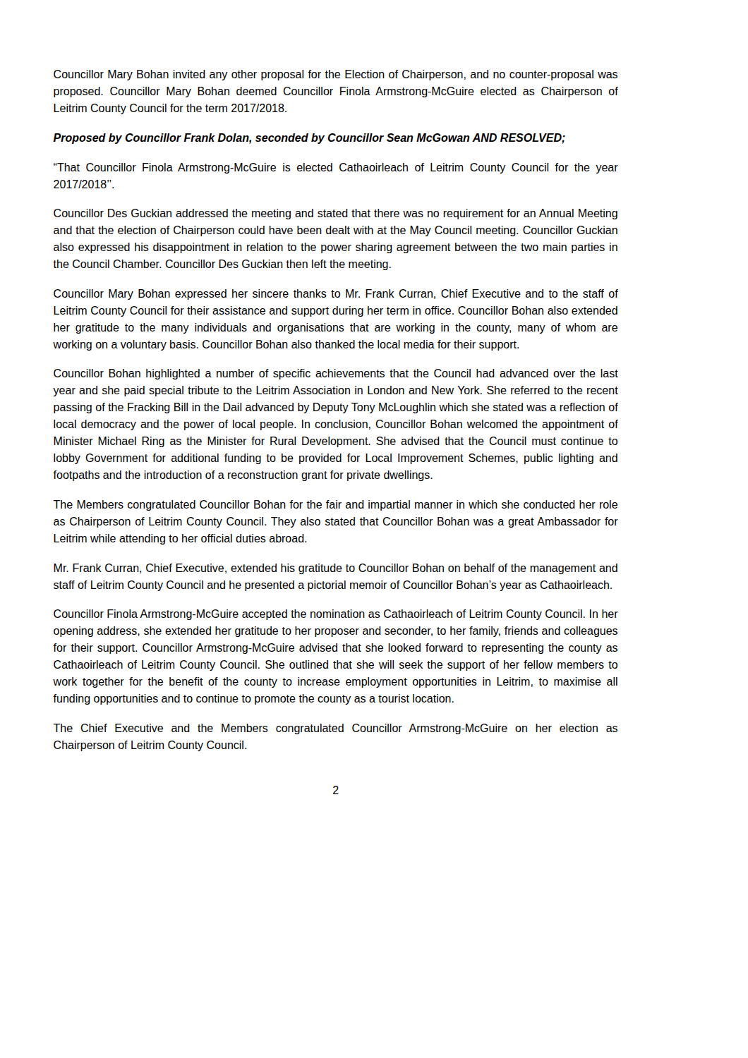Councillor Mary Bohan invited any other proposal for the Election of Chairperson, and no counter-proposal was proposed. Councillor Mary Bohan deemed Councillor Finola Armstrong-McGuire elected as Chairperson of Leitrim County Council for the term 2017/2018.
Proposed by Councillor Frank Dolan, seconded by Councillor Sean McGowan AND RESOLVED;
“That Councillor Finola Armstrong-McGuire is elected Cathaoirleach of Leitrim County Council for the year 2017/2018’’.
Councillor Des Guckian addressed the meeting and stated that there was no requirement for an Annual Meeting and that the election of Chairperson could have been dealt with at the May Council meeting. Councillor Guckian also expressed his disappointment in relation to the power sharing agreement between the two main parties in the Council Chamber. Councillor Des Guckian then left the meeting.
Councillor Mary Bohan expressed her sincere thanks to Mr. Frank Curran, Chief Executive and to the staff of Leitrim County Council for their assistance and support during her term in office. Councillor Bohan also extended her gratitude to the many individuals and organisations that are working in the county, many of whom are working on a voluntary basis. Councillor Bohan also thanked the local media for their support.
Councillor Bohan highlighted a number of specific achievements that the Council had advanced over the last year and she paid special tribute to the Leitrim Association in London and New York. She referred to the recent passing of the Fracking Bill in the Dail advanced by Deputy Tony McLoughlin which she stated was a reflection of local democracy and the power of local people. In conclusion, Councillor Bohan welcomed the appointment of Minister Michael Ring as the Minister for Rural Development. She advised that the Council must continue to lobby Government for additional funding to be provided for Local Improvement Schemes, public lighting and footpaths and the introduction of a reconstruction grant for private dwellings.
The Members congratulated Councillor Bohan for the fair and impartial manner in which she conducted her role as Chairperson of Leitrim County Council. They also stated that Councillor Bohan was a great Ambassador for Leitrim while attending to her official duties abroad.
Mr. Frank Curran, Chief Executive, extended his gratitude to Councillor Bohan on behalf of the management and staff of Leitrim County Council and he presented a pictorial memoir of Councillor Bohan’s year as Cathaoirleach.
Councillor Finola Armstrong-McGuire accepted the nomination as Cathaoirleach of Leitrim County Council. In her opening address, she extended her gratitude to her proposer and seconder, to her family, friends and colleagues for their support. Councillor Armstrong-McGuire advised that she looked forward to representing the county as Cathaoirleach of Leitrim County Council. She outlined that she will seek the support of her fellow members to work together for the benefit of the county to increase employment opportunities in Leitrim, to maximise all funding opportunities and to continue to promote the county as a tourist location.
The Chief Executive and the Members congratulated Councillor Armstrong-McGuire on her election as Chairperson of Leitrim County Council.
2